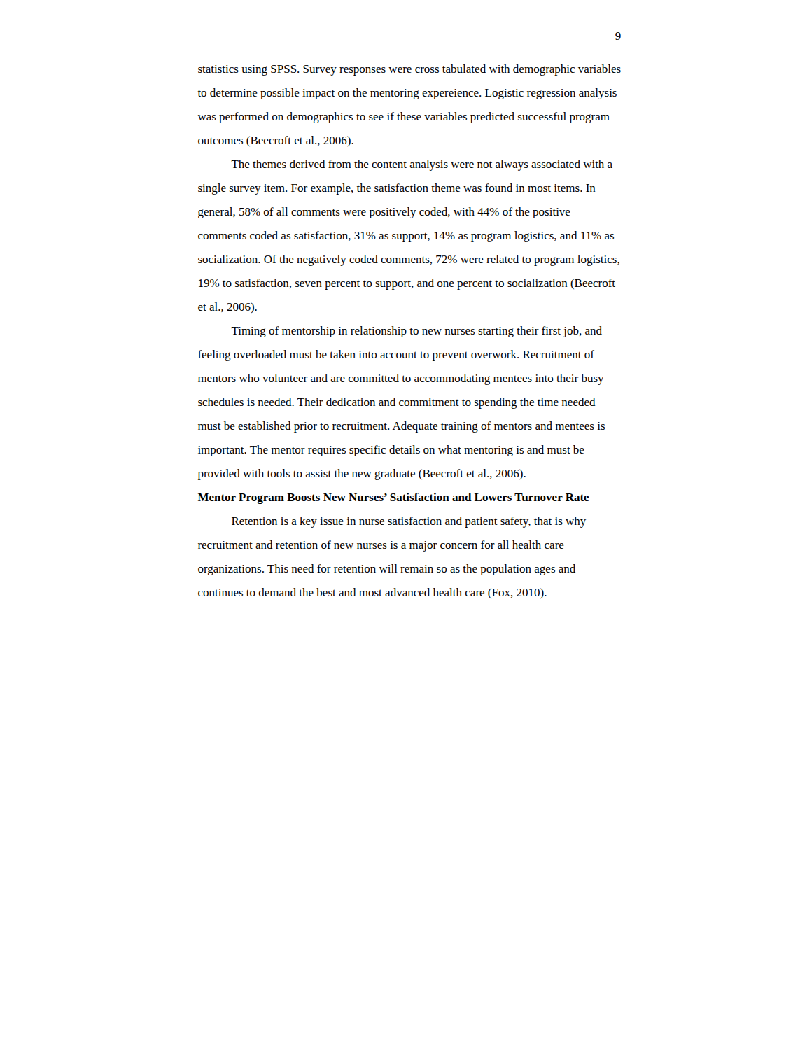9
statistics using SPSS. Survey responses were cross tabulated with demographic variables to determine possible impact on the mentoring expereience. Logistic regression analysis was performed on demographics to see if these variables predicted successful program outcomes (Beecroft et al., 2006).
The themes derived from the content analysis were not always associated with a single survey item. For example, the satisfaction theme was found in most items. In general, 58% of all comments were positively coded, with 44% of the positive comments coded as satisfaction, 31% as support, 14% as program logistics, and 11% as socialization. Of the negatively coded comments, 72% were related to program logistics, 19% to satisfaction, seven percent to support, and one percent to socialization (Beecroft et al., 2006).
Timing of mentorship in relationship to new nurses starting their first job, and feeling overloaded must be taken into account to prevent overwork. Recruitment of mentors who volunteer and are committed to accommodating mentees into their busy schedules is needed. Their dedication and commitment to spending the time needed must be established prior to recruitment. Adequate training of mentors and mentees is important. The mentor requires specific details on what mentoring is and must be provided with tools to assist the new graduate (Beecroft et al., 2006).
Mentor Program Boosts New Nurses’ Satisfaction and Lowers Turnover Rate
Retention is a key issue in nurse satisfaction and patient safety, that is why recruitment and retention of new nurses is a major concern for all health care organizations. This need for retention will remain so as the population ages and continues to demand the best and most advanced health care (Fox, 2010).